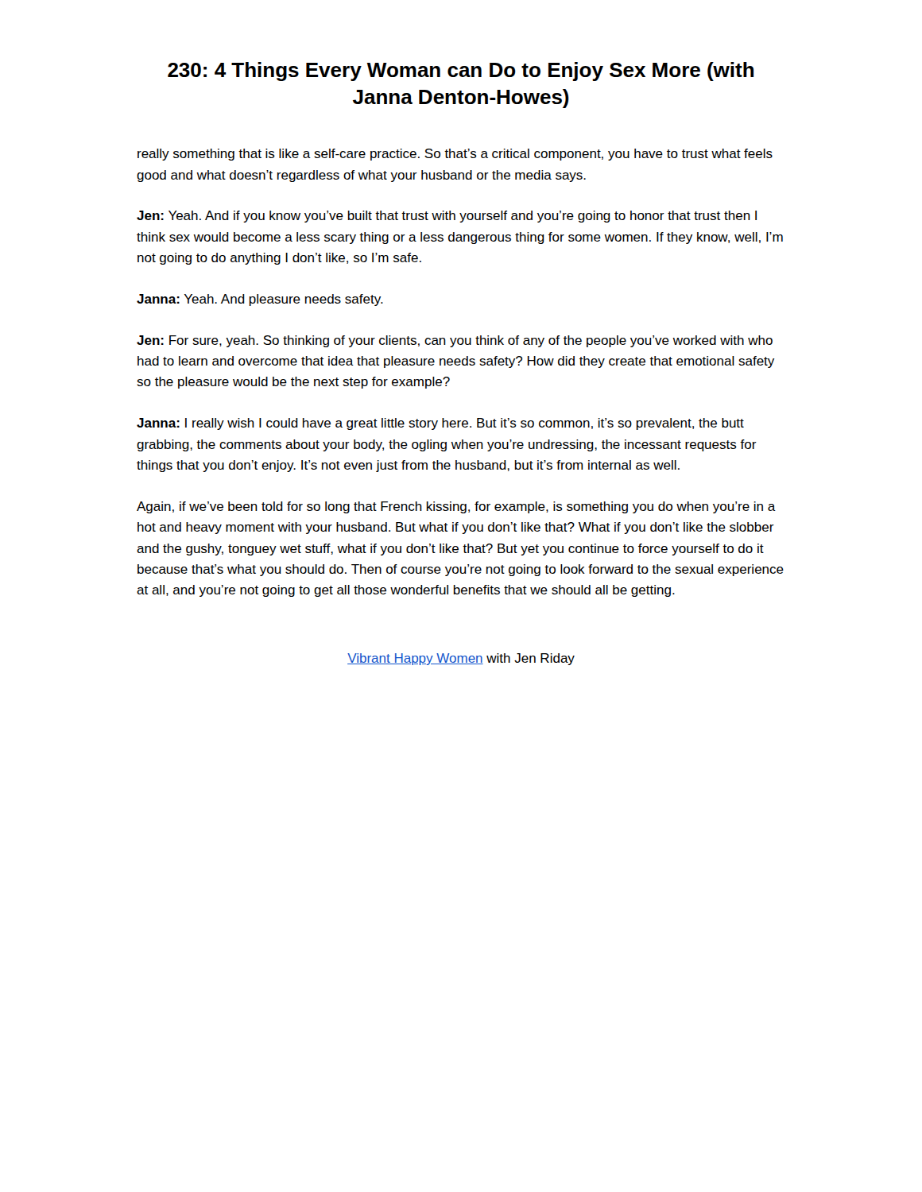230: 4 Things Every Woman can Do to Enjoy Sex More (with Janna Denton-Howes)
really something that is like a self-care practice. So that’s a critical component, you have to trust what feels good and what doesn’t regardless of what your husband or the media says.
Jen: Yeah. And if you know you’ve built that trust with yourself and you’re going to honor that trust then I think sex would become a less scary thing or a less dangerous thing for some women. If they know, well, I’m not going to do anything I don’t like, so I’m safe.
Janna: Yeah. And pleasure needs safety.
Jen: For sure, yeah. So thinking of your clients, can you think of any of the people you’ve worked with who had to learn and overcome that idea that pleasure needs safety? How did they create that emotional safety so the pleasure would be the next step for example?
Janna: I really wish I could have a great little story here. But it’s so common, it’s so prevalent, the butt grabbing, the comments about your body, the ogling when you’re undressing, the incessant requests for things that you don’t enjoy. It’s not even just from the husband, but it’s from internal as well.
Again, if we’ve been told for so long that French kissing, for example, is something you do when you’re in a hot and heavy moment with your husband. But what if you don’t like that? What if you don’t like the slobber and the gushy, tonguey wet stuff, what if you don’t like that? But yet you continue to force yourself to do it because that’s what you should do. Then of course you’re not going to look forward to the sexual experience at all, and you’re not going to get all those wonderful benefits that we should all be getting.
Vibrant Happy Women with Jen Riday